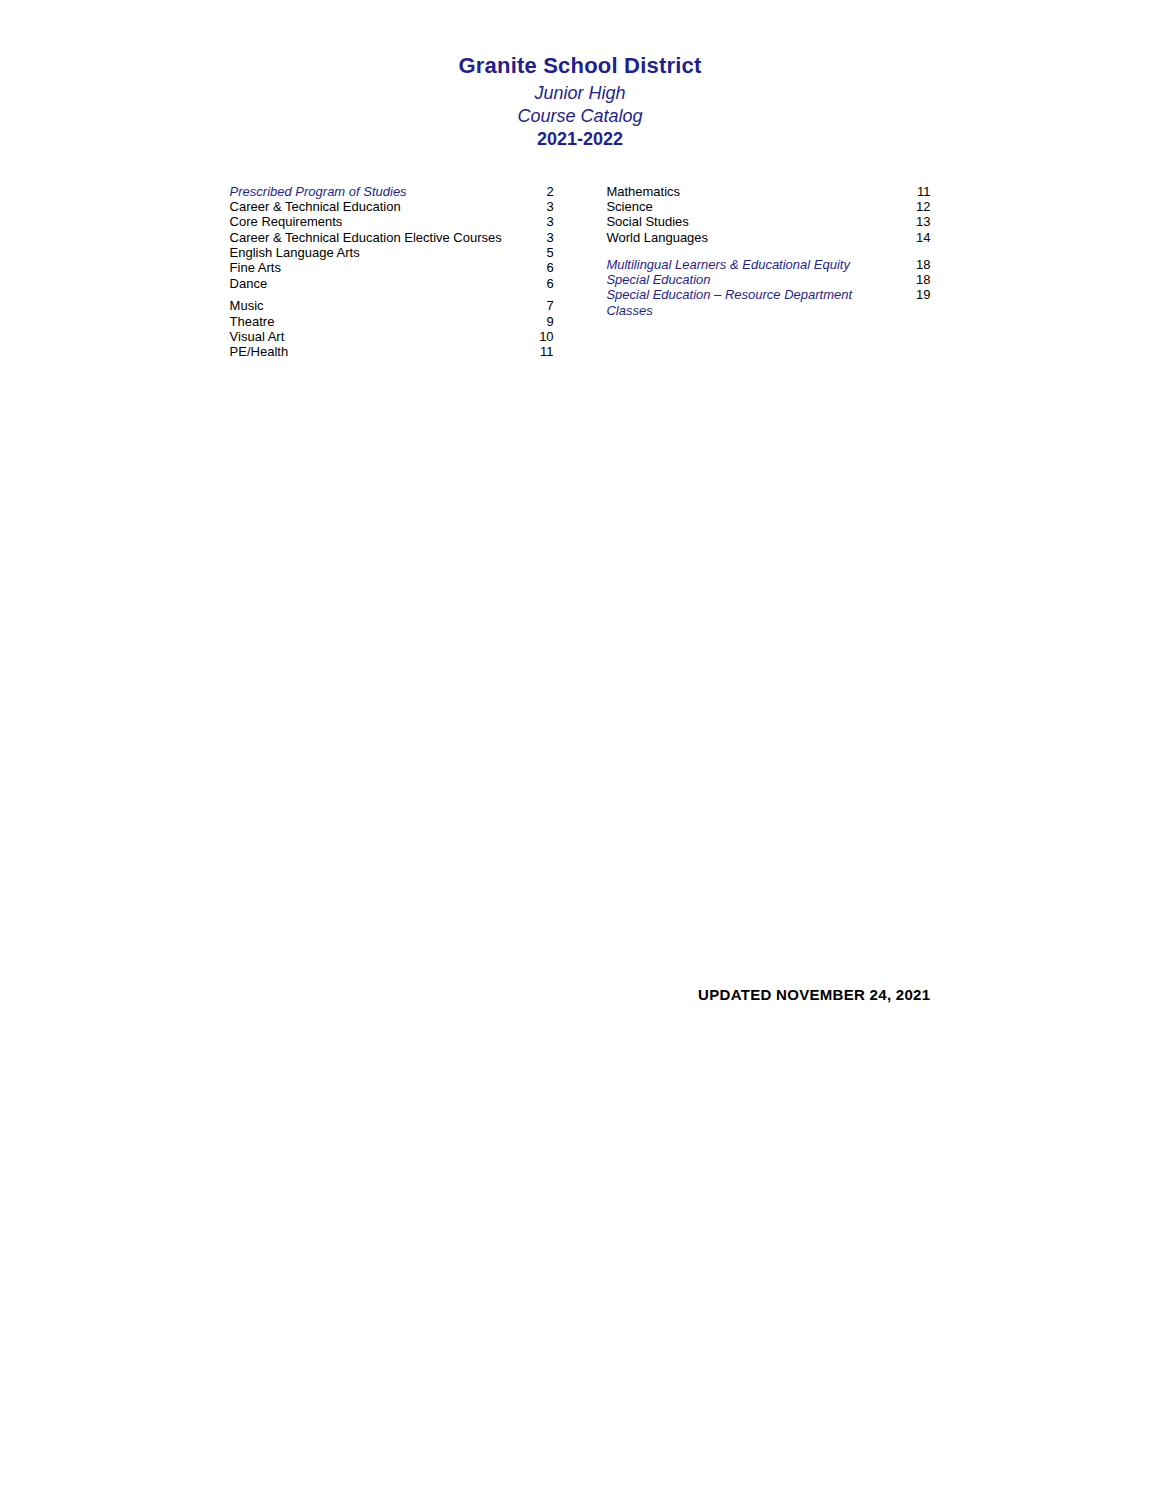Granite School District
Junior High
Course Catalog
2021-2022
| Prescribed Program of Studies | 2 |
| Career & Technical Education | 3 |
| Core Requirements | 3 |
| Career & Technical Education Elective Courses | 3 |
| English Language Arts | 5 |
| Fine Arts | 6 |
| Dance | 6 |
| Music | 7 |
| Theatre | 9 |
| Visual Art | 10 |
| PE/Health | 11 |
| Mathematics | 11 |
| Science | 12 |
| Social Studies | 13 |
| World Languages | 14 |
| Multilingual Learners & Educational Equity | 18 |
| Special Education | 18 |
| Special Education – Resource Department Classes | 19 |
UPDATED NOVEMBER 24, 2021